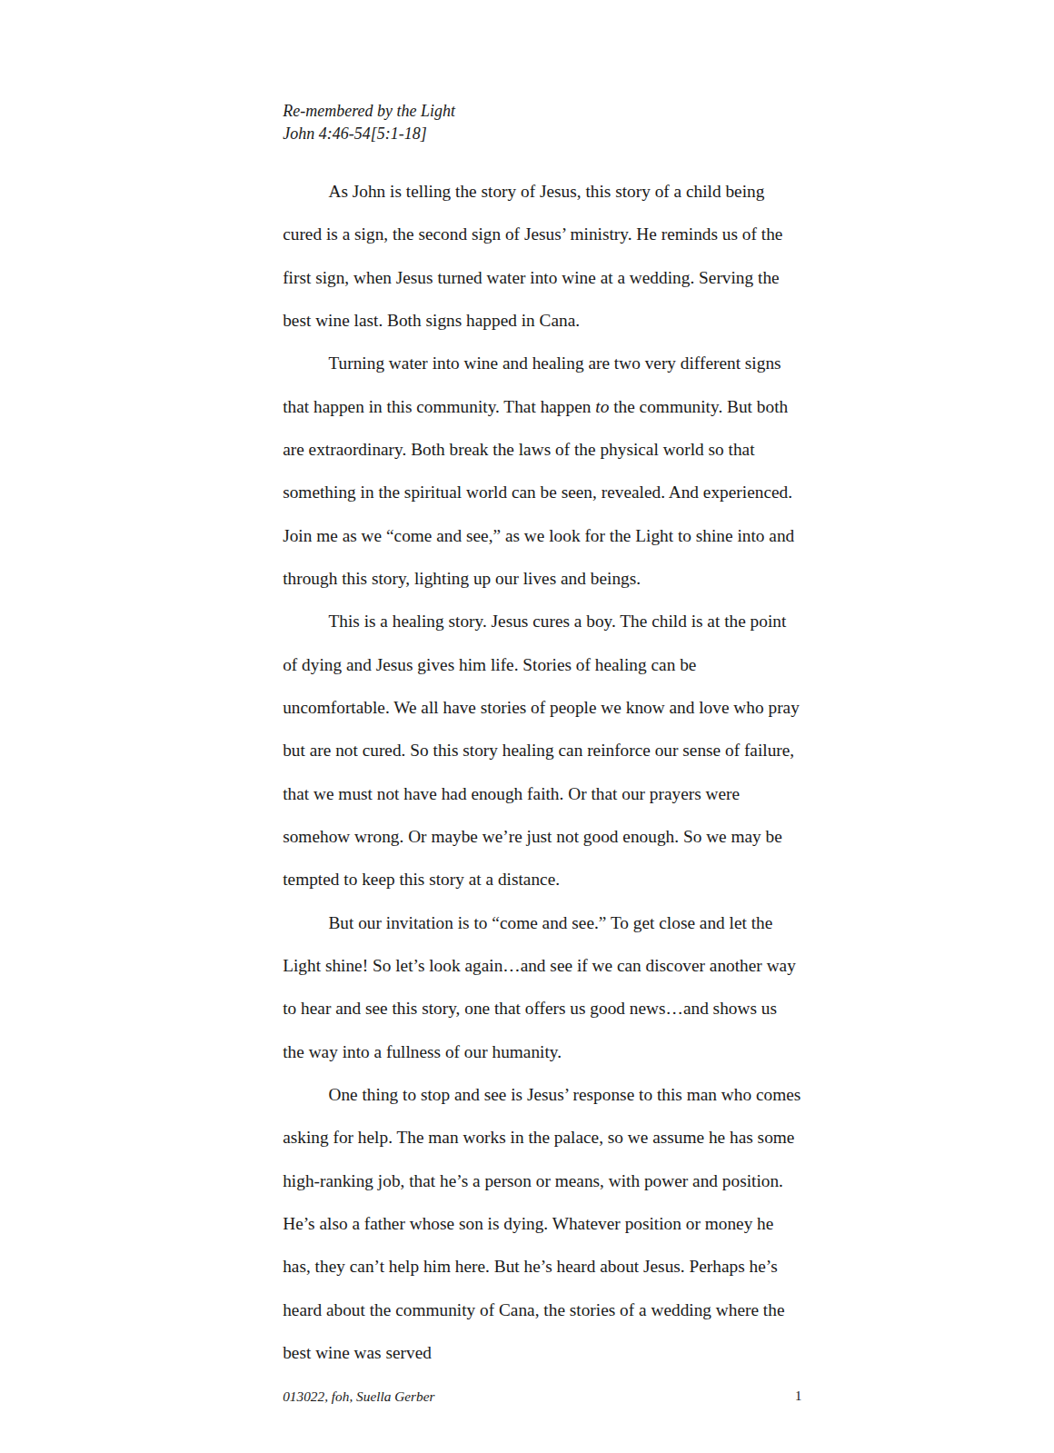Re-membered by the Light John 4:46-54[5:1-18]
As John is telling the story of Jesus, this story of a child being cured is a sign, the second sign of Jesus’ ministry. He reminds us of the first sign, when Jesus turned water into wine at a wedding. Serving the best wine last. Both signs happed in Cana.
Turning water into wine and healing are two very different signs that happen in this community. That happen to the community. But both are extraordinary. Both break the laws of the physical world so that something in the spiritual world can be seen, revealed. And experienced. Join me as we “come and see,” as we look for the Light to shine into and through this story, lighting up our lives and beings.
This is a healing story. Jesus cures a boy. The child is at the point of dying and Jesus gives him life. Stories of healing can be uncomfortable. We all have stories of people we know and love who pray but are not cured. So this story healing can reinforce our sense of failure, that we must not have had enough faith. Or that our prayers were somehow wrong. Or maybe we’re just not good enough. So we may be tempted to keep this story at a distance.
But our invitation is to “come and see.” To get close and let the Light shine! So let’s look again…and see if we can discover another way to hear and see this story, one that offers us good news…and shows us the way into a fullness of our humanity.
One thing to stop and see is Jesus’ response to this man who comes asking for help. The man works in the palace, so we assume he has some high-ranking job, that he’s a person or means, with power and position. He’s also a father whose son is dying. Whatever position or money he has, they can’t help him here. But he’s heard about Jesus. Perhaps he’s heard about the community of Cana, the stories of a wedding where the best wine was served
013022, foh, Suella Gerber 1